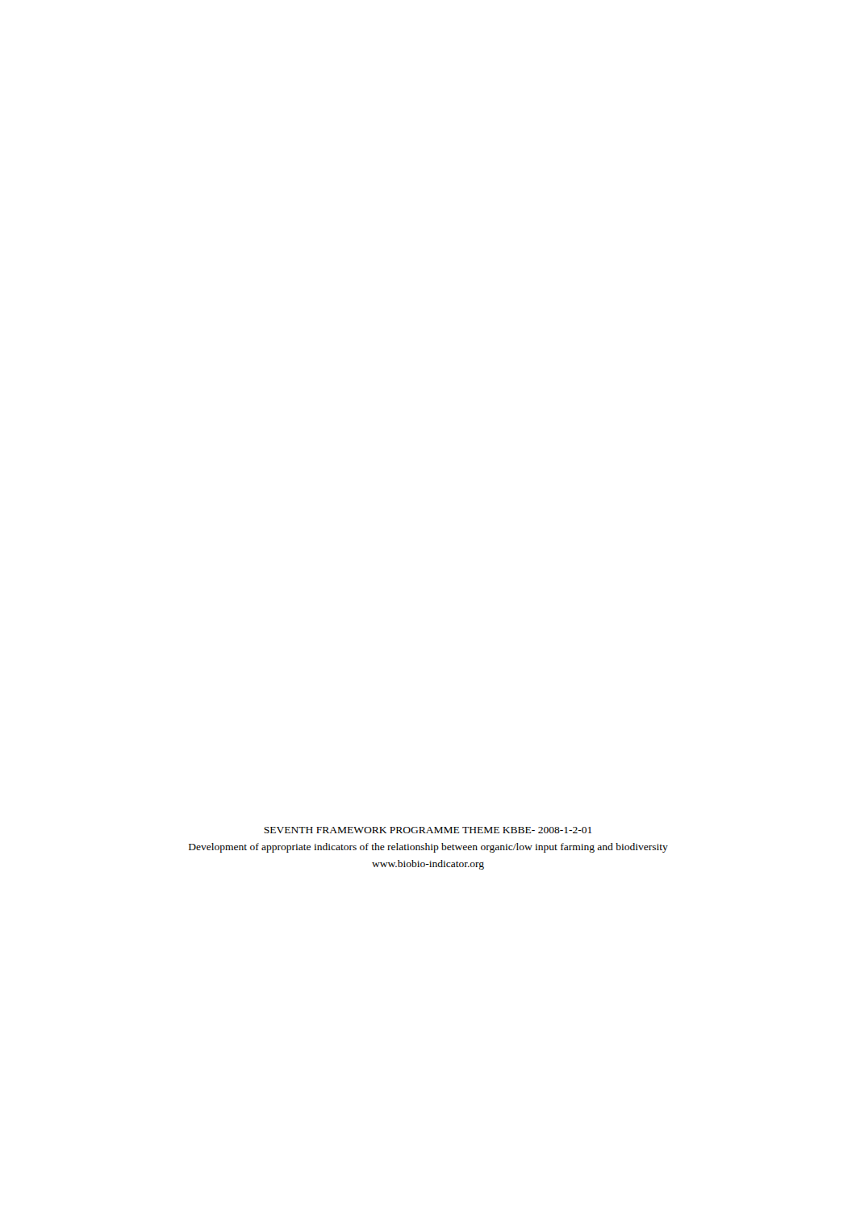SEVENTH FRAMEWORK PROGRAMME THEME KBBE- 2008-1-2-01
Development of appropriate indicators of the relationship between organic/low input farming and biodiversity
www.biobio-indicator.org